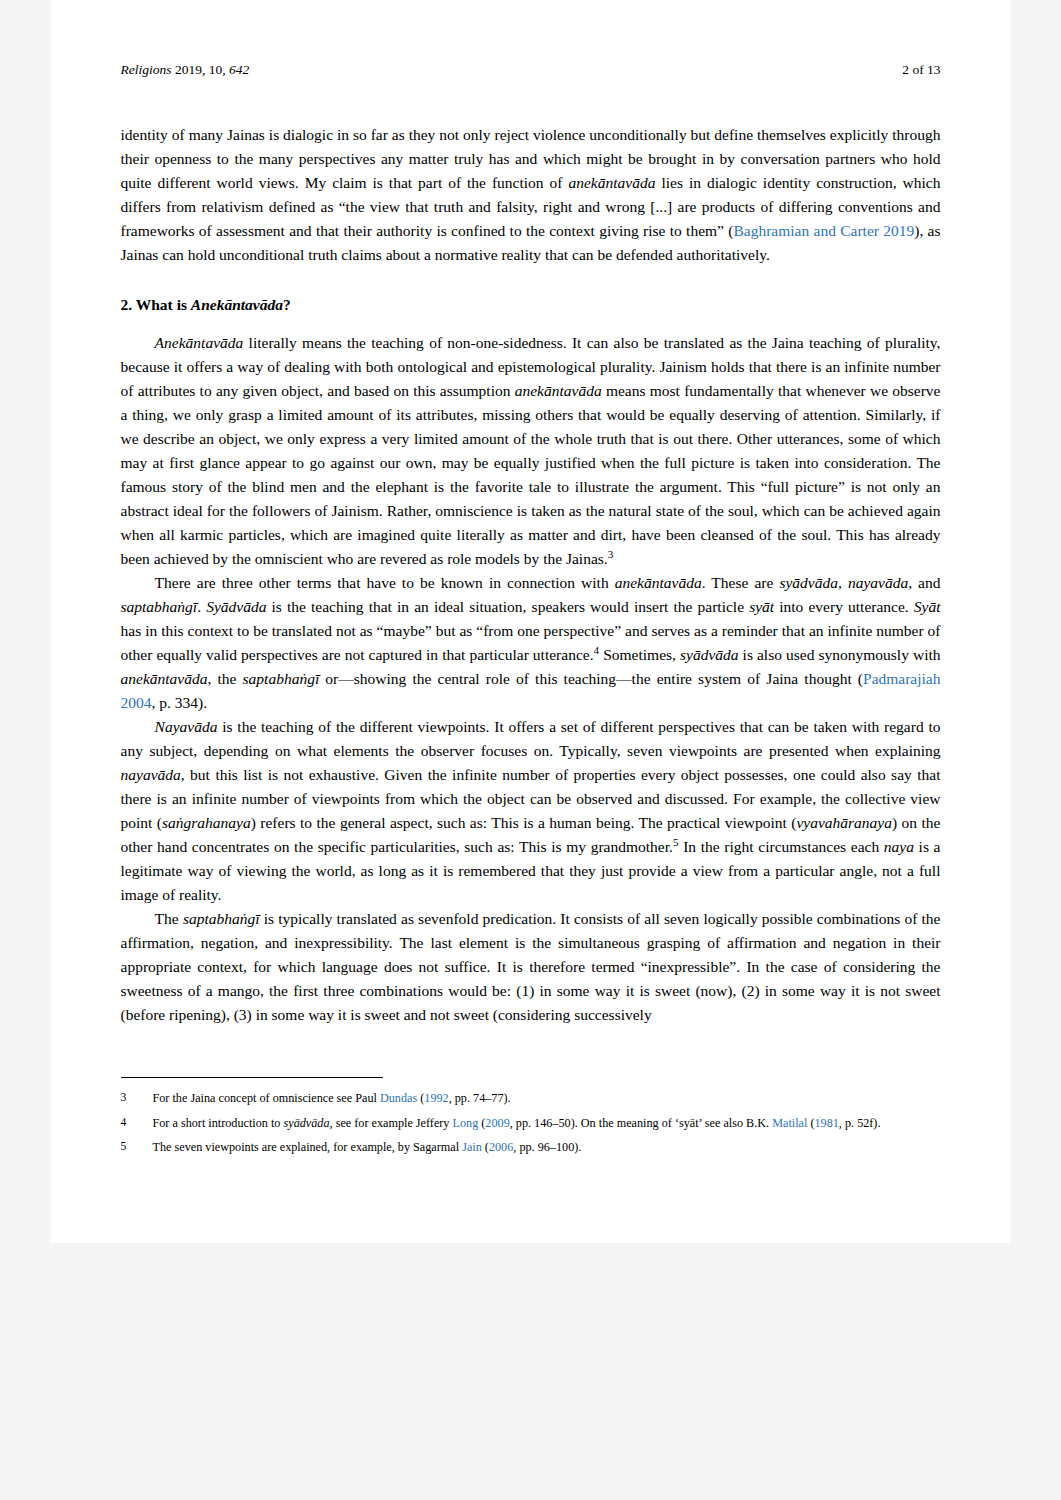Religions 2019, 10, 642 2 of 13
identity of many Jainas is dialogic in so far as they not only reject violence unconditionally but define themselves explicitly through their openness to the many perspectives any matter truly has and which might be brought in by conversation partners who hold quite different world views. My claim is that part of the function of anekāntavāda lies in dialogic identity construction, which differs from relativism defined as “the view that truth and falsity, right and wrong [...] are products of differing conventions and frameworks of assessment and that their authority is confined to the context giving rise to them” (Baghramian and Carter 2019), as Jainas can hold unconditional truth claims about a normative reality that can be defended authoritatively.
2. What is Anekāntavāda?
Anekāntavāda literally means the teaching of non-one-sidedness. It can also be translated as the Jaina teaching of plurality, because it offers a way of dealing with both ontological and epistemological plurality. Jainism holds that there is an infinite number of attributes to any given object, and based on this assumption anekāntavāda means most fundamentally that whenever we observe a thing, we only grasp a limited amount of its attributes, missing others that would be equally deserving of attention. Similarly, if we describe an object, we only express a very limited amount of the whole truth that is out there. Other utterances, some of which may at first glance appear to go against our own, may be equally justified when the full picture is taken into consideration. The famous story of the blind men and the elephant is the favorite tale to illustrate the argument. This “full picture” is not only an abstract ideal for the followers of Jainism. Rather, omniscience is taken as the natural state of the soul, which can be achieved again when all karmic particles, which are imagined quite literally as matter and dirt, have been cleansed of the soul. This has already been achieved by the omniscient who are revered as role models by the Jainas.3
There are three other terms that have to be known in connection with anekāntavāda. These are syādvāda, nayavāda, and saptabhaṅgī. Syādvāda is the teaching that in an ideal situation, speakers would insert the particle syāt into every utterance. Syāt has in this context to be translated not as “maybe” but as “from one perspective” and serves as a reminder that an infinite number of other equally valid perspectives are not captured in that particular utterance.4 Sometimes, syādvāda is also used synonymously with anekāntavāda, the saptabhaṅgī or—showing the central role of this teaching—the entire system of Jaina thought (Padmarajiah 2004, p. 334).
Nayavāda is the teaching of the different viewpoints. It offers a set of different perspectives that can be taken with regard to any subject, depending on what elements the observer focuses on. Typically, seven viewpoints are presented when explaining nayavāda, but this list is not exhaustive. Given the infinite number of properties every object possesses, one could also say that there is an infinite number of viewpoints from which the object can be observed and discussed. For example, the collective view point (saṅgrahanaya) refers to the general aspect, such as: This is a human being. The practical viewpoint (vyavahāranaya) on the other hand concentrates on the specific particularities, such as: This is my grandmother.5 In the right circumstances each naya is a legitimate way of viewing the world, as long as it is remembered that they just provide a view from a particular angle, not a full image of reality.
The saptabhaṅgī is typically translated as sevenfold predication. It consists of all seven logically possible combinations of the affirmation, negation, and inexpressibility. The last element is the simultaneous grasping of affirmation and negation in their appropriate context, for which language does not suffice. It is therefore termed “inexpressible”. In the case of considering the sweetness of a mango, the first three combinations would be: (1) in some way it is sweet (now), (2) in some way it is not sweet (before ripening), (3) in some way it is sweet and not sweet (considering successively
| 3 | For the Jaina concept of omniscience see Paul Dundas ( 1992 , pp. 74–77). |
| 4 | For a short introduction to syādvāda , see for example Jeffery Long ( 2009 , pp. 146–50). On the meaning of ‘syāt’ see also B.K. Matilal ( 1981 , p. 52f). |
| 5 | The seven viewpoints are explained, for example, by Sagarmal Jain ( 2006 , pp. 96–100). |